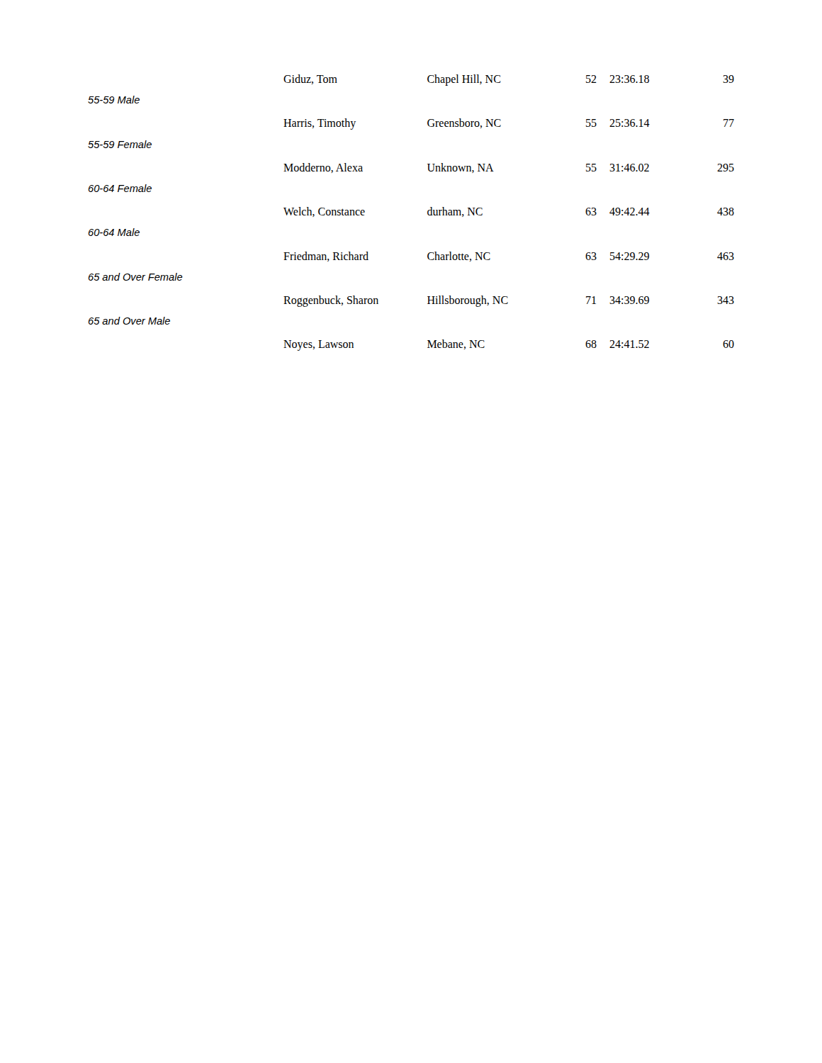| | Giduz, Tom | Chapel Hill, NC | 52 | 23:36.18 | 39 |
| 55-59 Male | | | | | |
| | Harris, Timothy | Greensboro, NC | 55 | 25:36.14 | 77 |
| 55-59 Female | | | | | |
| | Modderno, Alexa | Unknown, NA | 55 | 31:46.02 | 295 |
| 60-64 Female | | | | | |
| | Welch, Constance | durham, NC | 63 | 49:42.44 | 438 |
| 60-64 Male | | | | | |
| | Friedman, Richard | Charlotte, NC | 63 | 54:29.29 | 463 |
| 65 and Over Female | | | | | |
| | Roggenbuck, Sharon | Hillsborough, NC | 71 | 34:39.69 | 343 |
| 65 and Over Male | | | | | |
| | Noyes, Lawson | Mebane, NC | 68 | 24:41.52 | 60 |